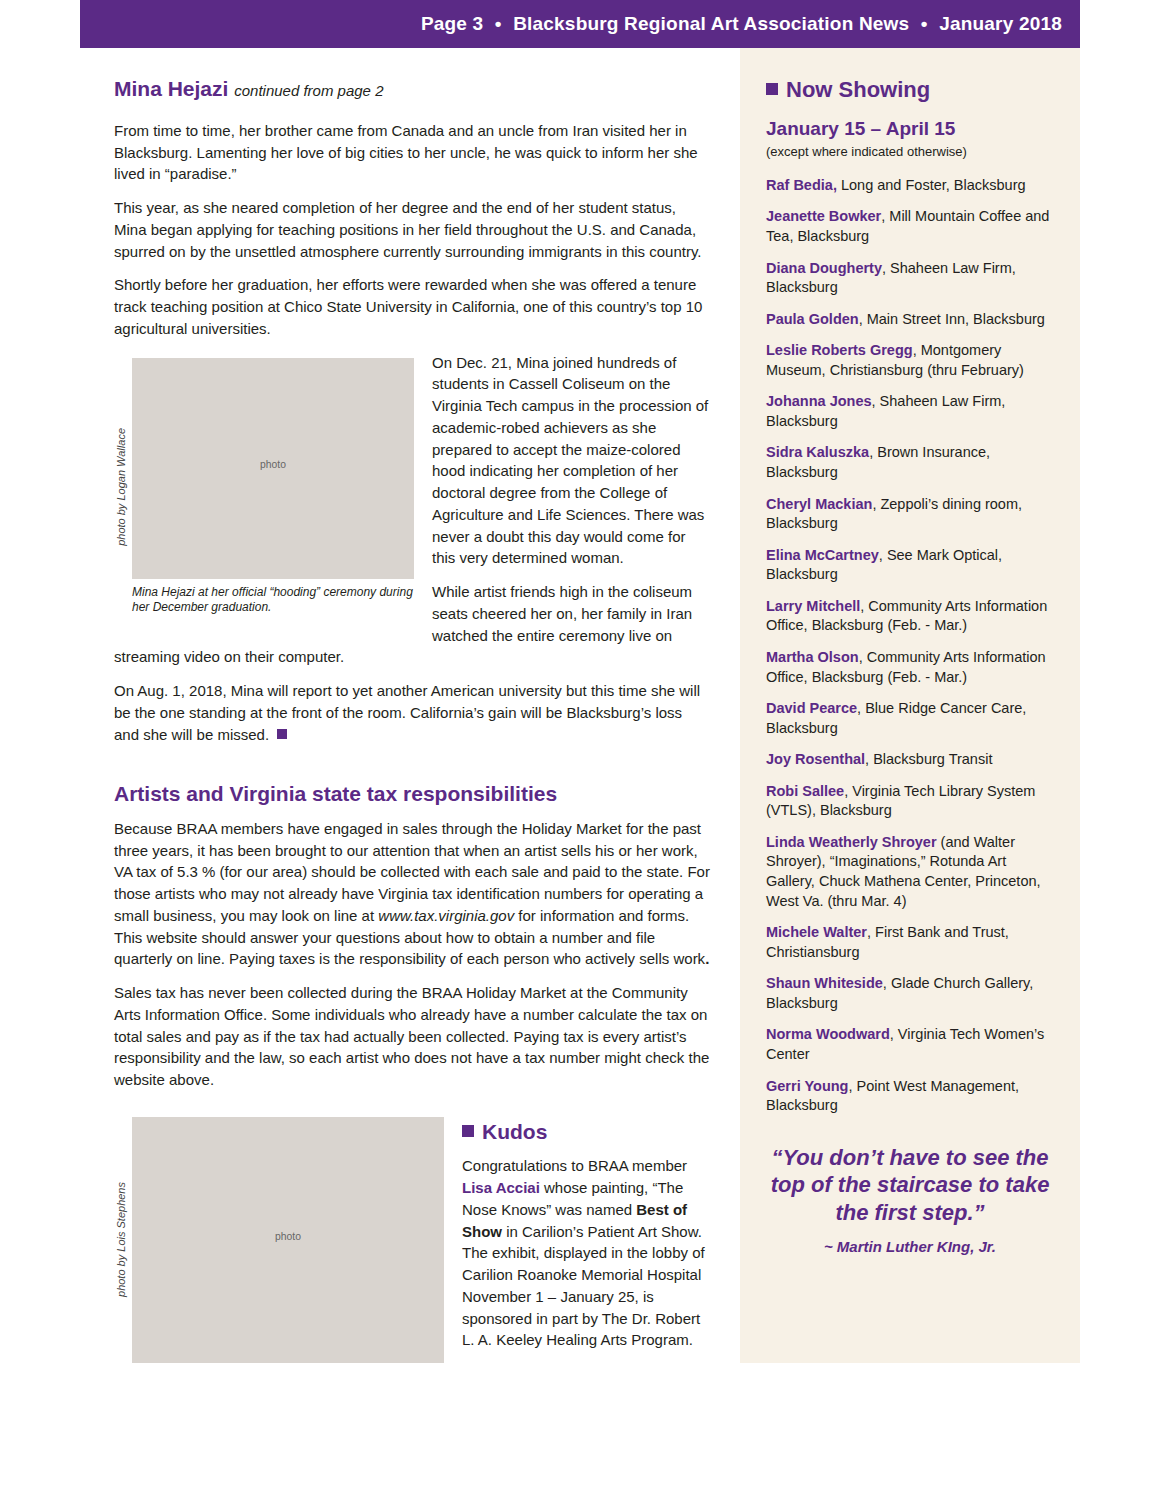Page 3 • Blacksburg Regional Art Association News • January 2018
Mina Hejazi continued from page 2
From time to time, her brother came from Canada and an uncle from Iran visited her in Blacksburg. Lamenting her love of big cities to her uncle, he was quick to inform her she lived in “paradise.”
This year, as she neared completion of her degree and the end of her student status, Mina began applying for teaching positions in her field throughout the U.S. and Canada, spurred on by the unsettled atmosphere currently surrounding immigrants in this country.
Shortly before her graduation, her efforts were rewarded when she was offered a tenure track teaching position at Chico State University in California, one of this country’s top 10 agricultural universities.
photo by Logan Wallace
Mina Hejazi at her official “hooding” ceremony during her December graduation.
On Dec. 21, Mina joined hundreds of students in Cassell Coliseum on the Virginia Tech campus in the procession of academic-robed achievers as she prepared to accept the maize-colored hood indicating her completion of her doctoral degree from the College of Agriculture and Life Sciences. There was never a doubt this day would come for this very determined woman.
While artist friends high in the coliseum seats cheered her on, her family in Iran watched the entire ceremony live on streaming video on their computer.
On Aug. 1, 2018, Mina will report to yet another American university but this time she will be the one standing at the front of the room. California’s gain will be Blacksburg’s loss and she will be missed.
Artists and Virginia state tax responsibilities
Because BRAA members have engaged in sales through the Holiday Market for the past three years, it has been brought to our attention that when an artist sells his or her work, VA tax of 5.3 % (for our area) should be collected with each sale and paid to the state. For those artists who may not already have Virginia tax identification numbers for operating a small business, you may look on line at www.tax.virginia.gov for information and forms. This website should answer your questions about how to obtain a number and file quarterly on line. Paying taxes is the responsibility of each person who actively sells work.
Sales tax has never been collected during the BRAA Holiday Market at the Community Arts Information Office. Some individuals who already have a number calculate the tax on total sales and pay as if the tax had actually been collected. Paying tax is every artist’s responsibility and the law, so each artist who does not have a tax number might check the website above.
photo by Lois Stephens
Kudos
Congratulations to BRAA member Lisa Acciai whose painting, “The Nose Knows” was named Best of Show in Carilion’s Patient Art Show. The exhibit, displayed in the lobby of Carilion Roanoke Memorial Hospital November 1 – January 25, is sponsored in part by The Dr. Robert L. A. Keeley Healing Arts Program.
Now Showing
January 15 – April 15
(except where indicated otherwise)
Raf Bedia, Long and Foster, Blacksburg
Jeanette Bowker, Mill Mountain Coffee and Tea, Blacksburg
Diana Dougherty, Shaheen Law Firm, Blacksburg
Paula Golden, Main Street Inn, Blacksburg
Leslie Roberts Gregg, Montgomery Museum, Christiansburg (thru February)
Johanna Jones, Shaheen Law Firm, Blacksburg
Sidra Kaluszka, Brown Insurance, Blacksburg
Cheryl Mackian, Zeppoli’s dining room, Blacksburg
Elina McCartney, See Mark Optical, Blacksburg
Larry Mitchell, Community Arts Information Office, Blacksburg (Feb. - Mar.)
Martha Olson, Community Arts Information Office, Blacksburg (Feb. - Mar.)
David Pearce, Blue Ridge Cancer Care, Blacksburg
Joy Rosenthal, Blacksburg Transit
Robi Sallee, Virginia Tech Library System (VTLS), Blacksburg
Linda Weatherly Shroyer (and Walter Shroyer), “Imaginations,” Rotunda Art Gallery, Chuck Mathena Center, Princeton, West Va. (thru Mar. 4)
Michele Walter, First Bank and Trust, Christiansburg
Shaun Whiteside, Glade Church Gallery, Blacksburg
Norma Woodward, Virginia Tech Women’s Center
Gerri Young, Point West Management, Blacksburg
“You don’t have to see the top of the staircase to take the first step.” ~ Martin Luther KIng, Jr.